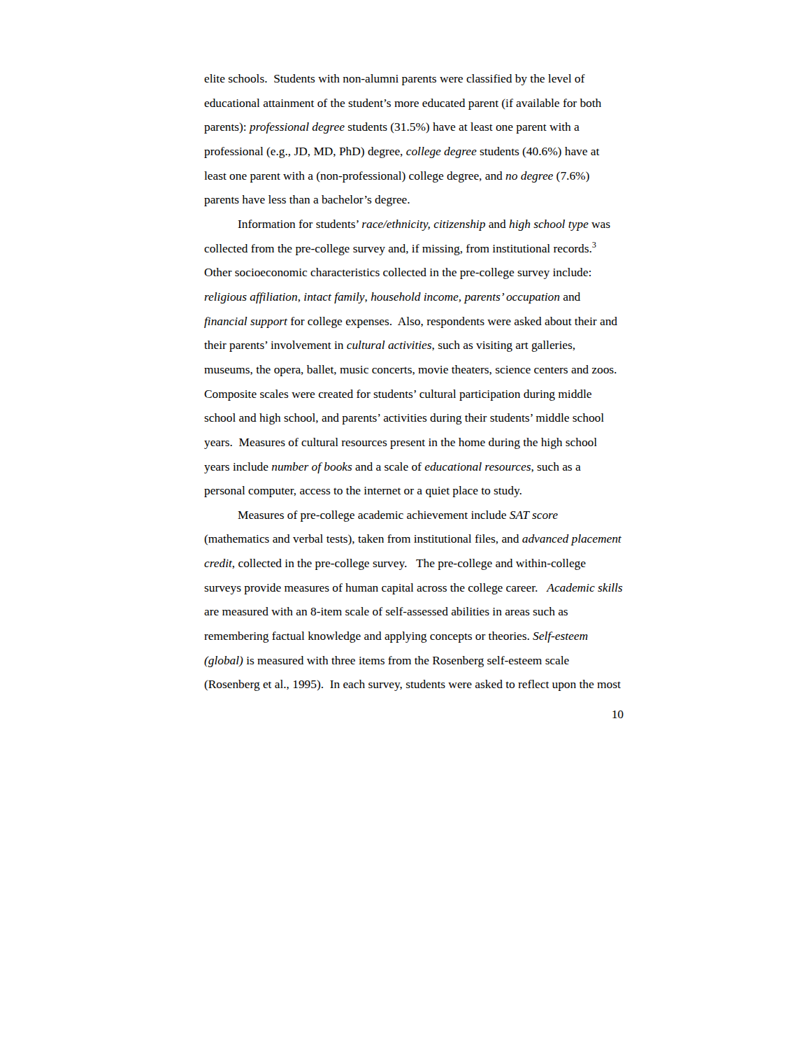elite schools. Students with non-alumni parents were classified by the level of educational attainment of the student’s more educated parent (if available for both parents): professional degree students (31.5%) have at least one parent with a professional (e.g., JD, MD, PhD) degree, college degree students (40.6%) have at least one parent with a (non-professional) college degree, and no degree (7.6%) parents have less than a bachelor’s degree.
Information for students’ race/ethnicity, citizenship and high school type was collected from the pre-college survey and, if missing, from institutional records.3 Other socioeconomic characteristics collected in the pre-college survey include: religious affiliation, intact family, household income, parents’ occupation and financial support for college expenses. Also, respondents were asked about their and their parents’ involvement in cultural activities, such as visiting art galleries, museums, the opera, ballet, music concerts, movie theaters, science centers and zoos. Composite scales were created for students’ cultural participation during middle school and high school, and parents’ activities during their students’ middle school years. Measures of cultural resources present in the home during the high school years include number of books and a scale of educational resources, such as a personal computer, access to the internet or a quiet place to study.
Measures of pre-college academic achievement include SAT score (mathematics and verbal tests), taken from institutional files, and advanced placement credit, collected in the pre-college survey. The pre-college and within-college surveys provide measures of human capital across the college career. Academic skills are measured with an 8-item scale of self-assessed abilities in areas such as remembering factual knowledge and applying concepts or theories. Self-esteem (global) is measured with three items from the Rosenberg self-esteem scale (Rosenberg et al., 1995). In each survey, students were asked to reflect upon the most
10